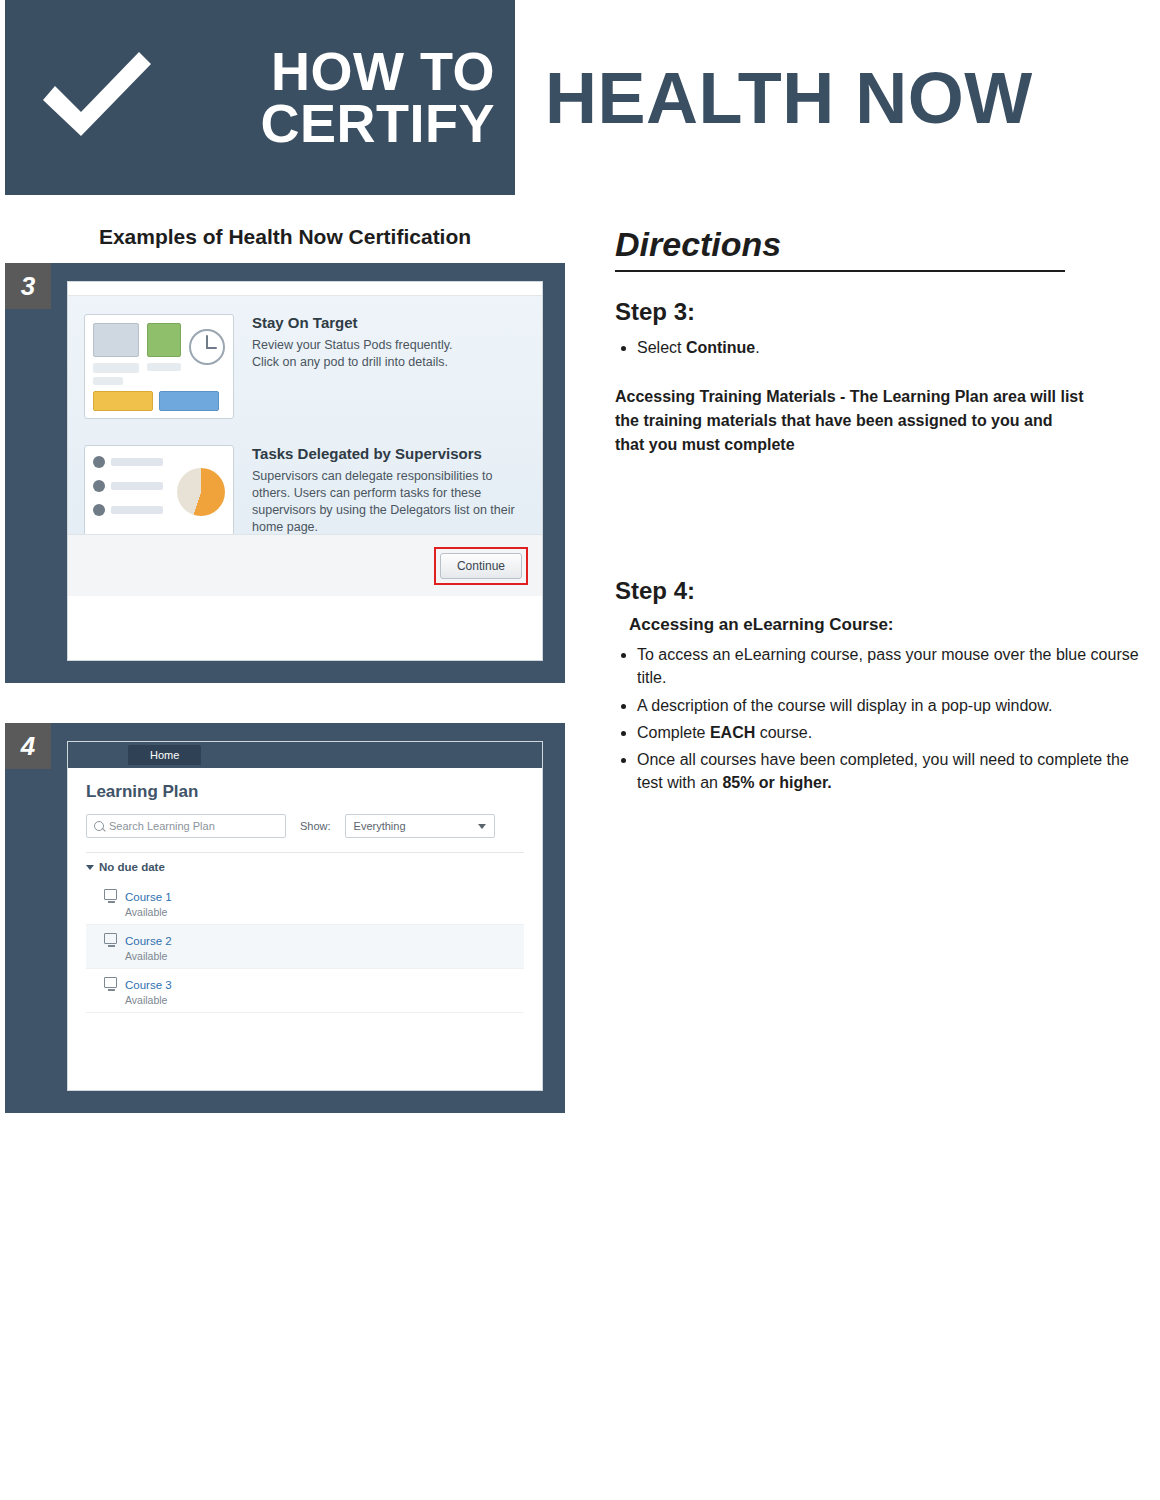HOW TO
CERTIFY
HEALTH NOW
Examples of Health Now Certification
3
Stay On Target
Review your Status Pods frequently.
Click on any pod to drill into details.
Tasks Delegated by Supervisors
Supervisors can delegate responsibilities to others. Users can perform tasks for these supervisors by using the Delegators list on their home page.
Continue
4
Home
Learning Plan
Search Learning Plan
Show:
Everything
No due date
Course 1 Available
Course 2 Available
Course 3 Available
Directions
Step 3:
Select Continue.
Accessing Training Materials - The Learning Plan area will list the training materials that have been assigned to you and that you must complete
Step 4:
Accessing an eLearning Course:
To access an eLearning course, pass your mouse over the blue course title.
A description of the course will display in a pop-up window.
Complete EACH course.
Once all courses have been completed, you will need to complete the test with an 85% or higher.